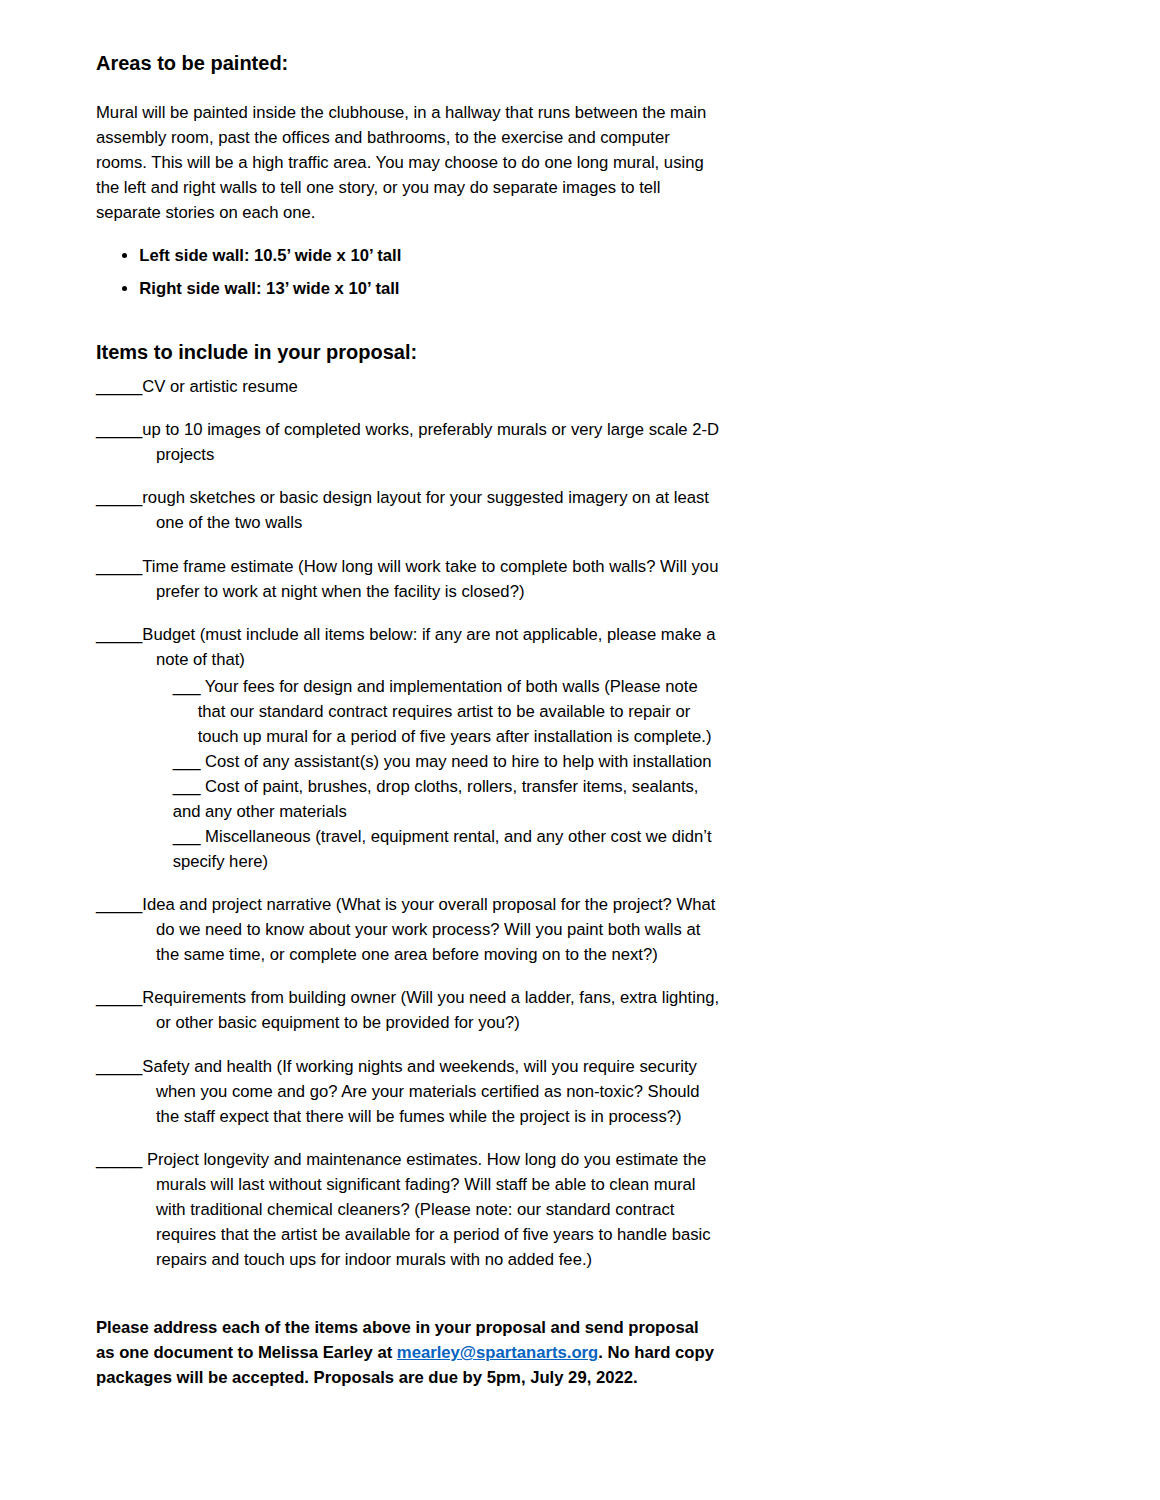Areas to be painted:
Mural will be painted inside the clubhouse, in a hallway that runs between the main assembly room, past the offices and bathrooms, to the exercise and computer rooms. This will be a high traffic area. You may choose to do one long mural, using the left and right walls to tell one story, or you may do separate images to tell separate stories on each one.
Left side wall: 10.5’ wide x 10’ tall
Right side wall: 13’ wide x 10’ tall
Items to include in your proposal:
_____CV or artistic resume
_____up to 10 images of completed works, preferably murals or very large scale 2-D projects
_____rough sketches or basic design layout for your suggested imagery on at least one of the two walls
_____Time frame estimate (How long will work take to complete both walls? Will you prefer to work at night when the facility is closed?)
_____Budget (must include all items below: if any are not applicable, please make a note of that)
___ Your fees for design and implementation of both walls (Please note that our standard contract requires artist to be available to repair or touch up mural for a period of five years after installation is complete.)
___ Cost of any assistant(s) you may need to hire to help with installation
___ Cost of paint, brushes, drop cloths, rollers, transfer items, sealants, and any other materials
___ Miscellaneous (travel, equipment rental, and any other cost we didn’t specify here)
_____Idea and project narrative (What is your overall proposal for the project? What do we need to know about your work process? Will you paint both walls at the same time, or complete one area before moving on to the next?)
_____Requirements from building owner (Will you need a ladder, fans, extra lighting, or other basic equipment to be provided for you?)
_____Safety and health (If working nights and weekends, will you require security when you come and go? Are your materials certified as non-toxic? Should the staff expect that there will be fumes while the project is in process?)
_____ Project longevity and maintenance estimates. How long do you estimate the murals will last without significant fading? Will staff be able to clean mural with traditional chemical cleaners? (Please note: our standard contract requires that the artist be available for a period of five years to handle basic repairs and touch ups for indoor murals with no added fee.)
Please address each of the items above in your proposal and send proposal as one document to Melissa Earley at mearley@spartanarts.org. No hard copy packages will be accepted. Proposals are due by 5pm, July 29, 2022.